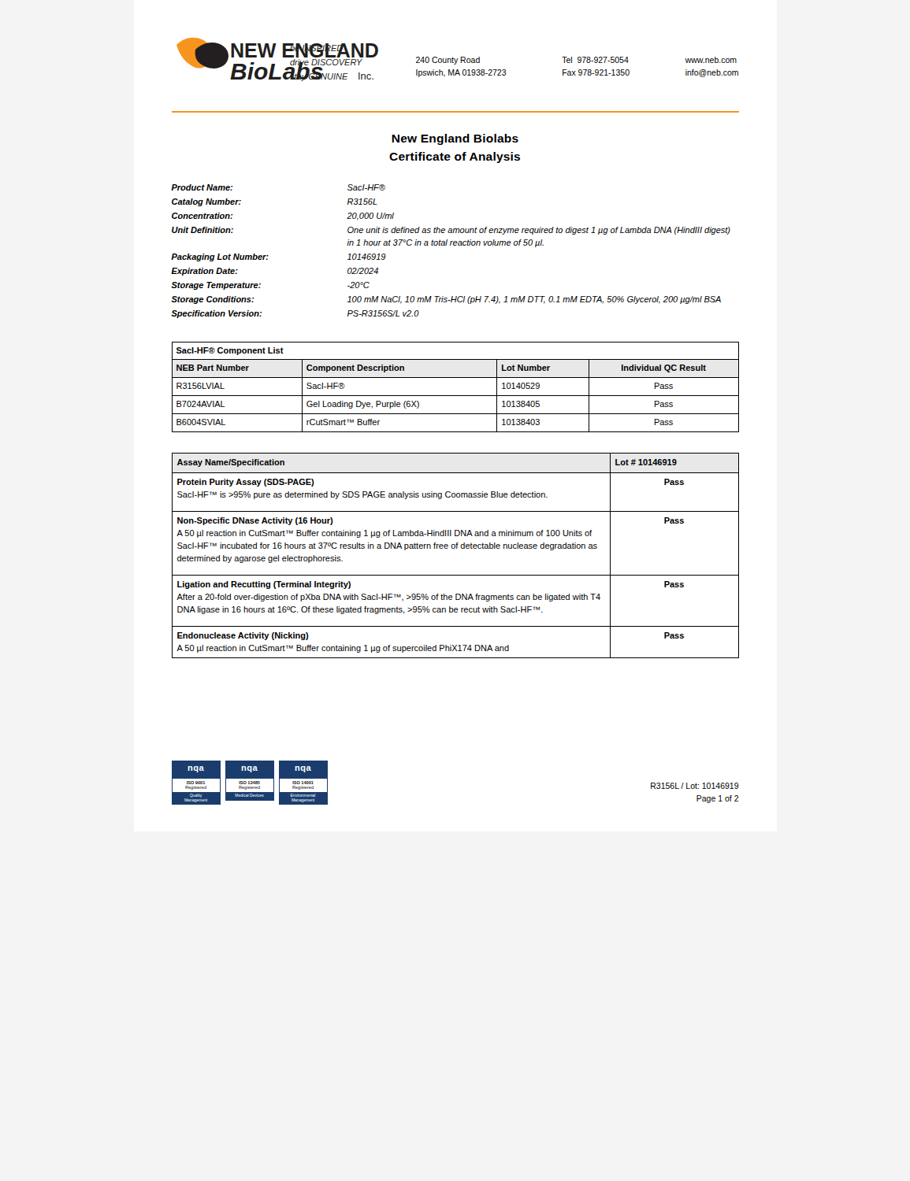240 County Road
Ipswich, MA 01938-2723
Tel 978-927-5054
Fax 978-921-1350
www.neb.com
info@neb.com
New England BiolabsCertificate of Analysis
| Product Name: | SacI-HF® |
| Catalog Number: | R3156L |
| Concentration: | 20,000 U/ml |
| Unit Definition: | One unit is defined as the amount of enzyme required to digest 1 µg of Lambda DNA (HindIII digest) in 1 hour at 37°C in a total reaction volume of 50 µl. |
| Packaging Lot Number: | 10146919 |
| Expiration Date: | 02/2024 |
| Storage Temperature: | -20°C |
| Storage Conditions: | 100 mM NaCl, 10 mM Tris-HCl (pH 7.4), 1 mM DTT, 0.1 mM EDTA, 50% Glycerol, 200 µg/ml BSA |
| Specification Version: | PS-R3156S/L v2.0 |
| SacI-HF® Component List |
| --- |
| NEB Part Number | Component Description | Lot Number | Individual QC Result |
| R3156LVIAL | SacI-HF® | 10140529 | Pass |
| B7024AVIAL | Gel Loading Dye, Purple (6X) | 10138405 | Pass |
| B6004SVIAL | rCutSmart™ Buffer | 10138403 | Pass |
| Assay Name/Specification | Lot # 10146919 |
| --- | --- |
| Protein Purity Assay (SDS-PAGE) SacI-HF™ is >95% pure as determined by SDS PAGE analysis using Coomassie Blue detection. | Pass |
| Non-Specific DNase Activity (16 Hour) A 50 µl reaction in CutSmart™ Buffer containing 1 µg of Lambda-HindIII DNA and a minimum of 100 Units of SacI-HF™ incubated for 16 hours at 37ºC results in a DNA pattern free of detectable nuclease degradation as determined by agarose gel electrophoresis. | Pass |
| Ligation and Recutting (Terminal Integrity) After a 20-fold over-digestion of pXba DNA with SacI-HF™, >95% of the DNA fragments can be ligated with T4 DNA ligase in 16 hours at 16ºC. Of these ligated fragments, >95% can be recut with SacI-HF™. | Pass |
| Endonuclease Activity (Nicking) A 50 µl reaction in CutSmart™ Buffer containing 1 µg of supercoiled PhiX174 DNA and | Pass |
nqa
ISO 9001
Registered
Quality
Management
nqa
ISO 13485
Registered
Medical Devices
nqa
ISO 14001
Registered
Environmental
Management
R3156L / Lot: 10146919
Page 1 of 2